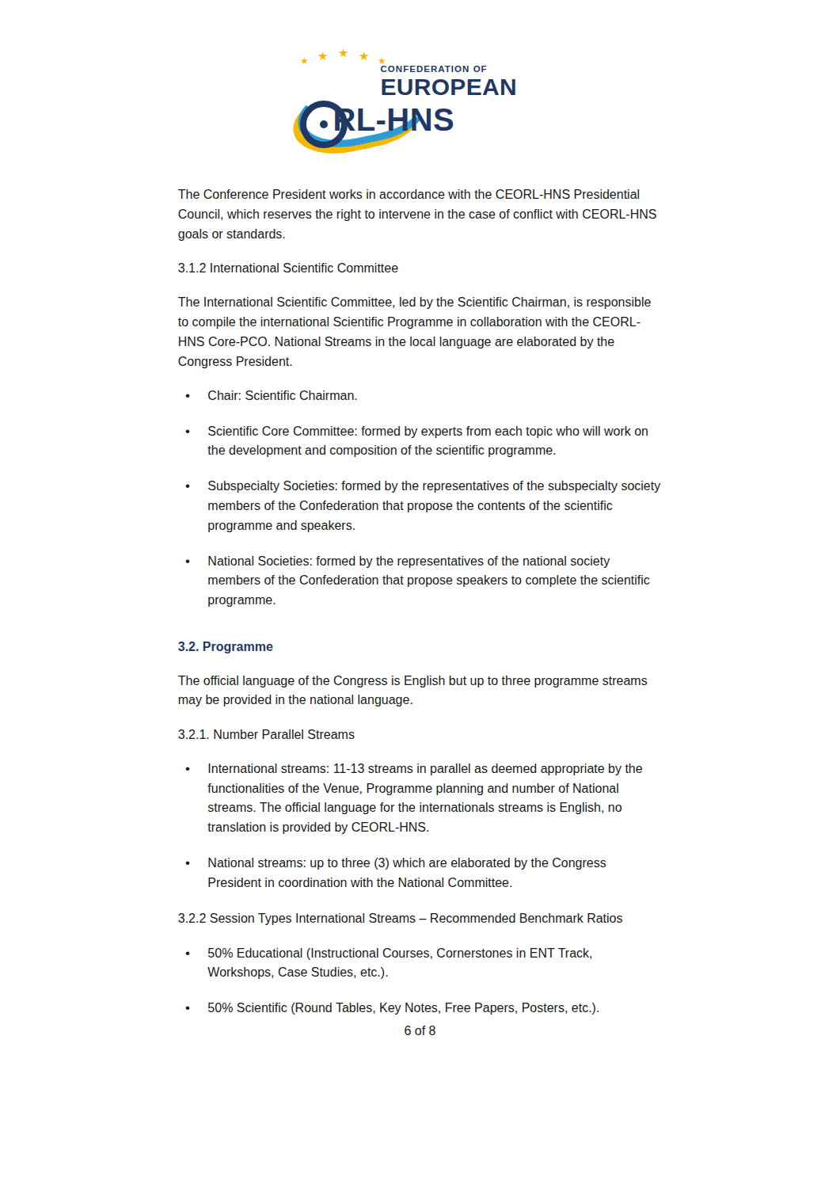★★★★★
CONFEDERATION OF
EUROPEAN
RL-HNS
The Conference President works in accordance with the CEORL-HNS Presidential Council, which reserves the right to intervene in the case of conflict with CEORL-HNS goals or standards.
3.1.2 International Scientific Committee
The International Scientific Committee, led by the Scientific Chairman, is responsible to compile the international Scientific Programme in collaboration with the CEORL-HNS Core-PCO. National Streams in the local language are elaborated by the Congress President.
Chair: Scientific Chairman.
Scientific Core Committee: formed by experts from each topic who will work on the development and composition of the scientific programme.
Subspecialty Societies: formed by the representatives of the subspecialty society members of the Confederation that propose the contents of the scientific programme and speakers.
National Societies: formed by the representatives of the national society members of the Confederation that propose speakers to complete the scientific programme.
3.2. Programme
The official language of the Congress is English but up to three programme streams may be provided in the national language.
3.2.1. Number Parallel Streams
International streams: 11-13 streams in parallel as deemed appropriate by the functionalities of the Venue, Programme planning and number of National streams. The official language for the internationals streams is English, no translation is provided by CEORL-HNS.
National streams: up to three (3) which are elaborated by the Congress President in coordination with the National Committee.
3.2.2 Session Types International Streams – Recommended Benchmark Ratios
50% Educational (Instructional Courses, Cornerstones in ENT Track, Workshops, Case Studies, etc.).
50% Scientific (Round Tables, Key Notes, Free Papers, Posters, etc.).
6 of 8